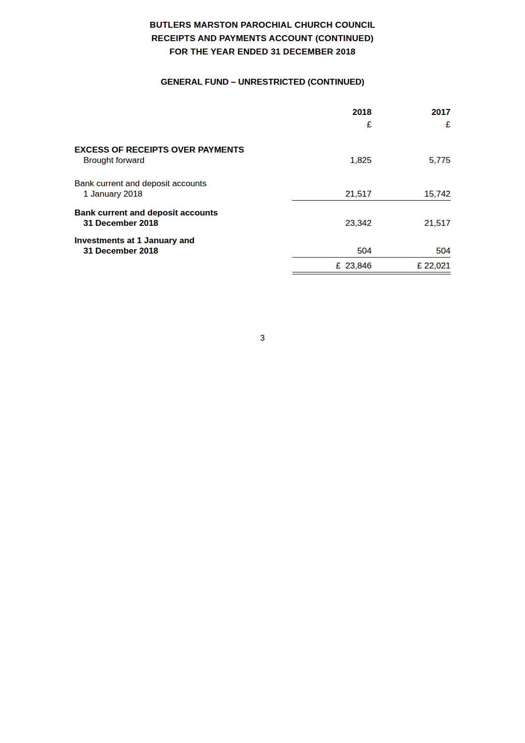BUTLERS MARSTON PAROCHIAL CHURCH COUNCIL
RECEIPTS AND PAYMENTS ACCOUNT (CONTINUED)
FOR THE YEAR ENDED 31 DECEMBER 2018
GENERAL FUND – UNRESTRICTED (CONTINUED)
| | 2018 | 2017 |
| --- | --- | --- |
| | £ | £ |
| EXCESS OF RECEIPTS OVER PAYMENTS | | |
| Brought forward | 1,825 | 5,775 |
| Bank current and deposit accounts | | |
| 1 January 2018 | 21,517 | 15,742 |
| Bank current and deposit accounts | | |
| 31 December 2018 | 23,342 | 21,517 |
| Investments at 1 January and | | |
| 31 December 2018 | 504 | 504 |
| | £ 23,846 | £ 22,021 |
3